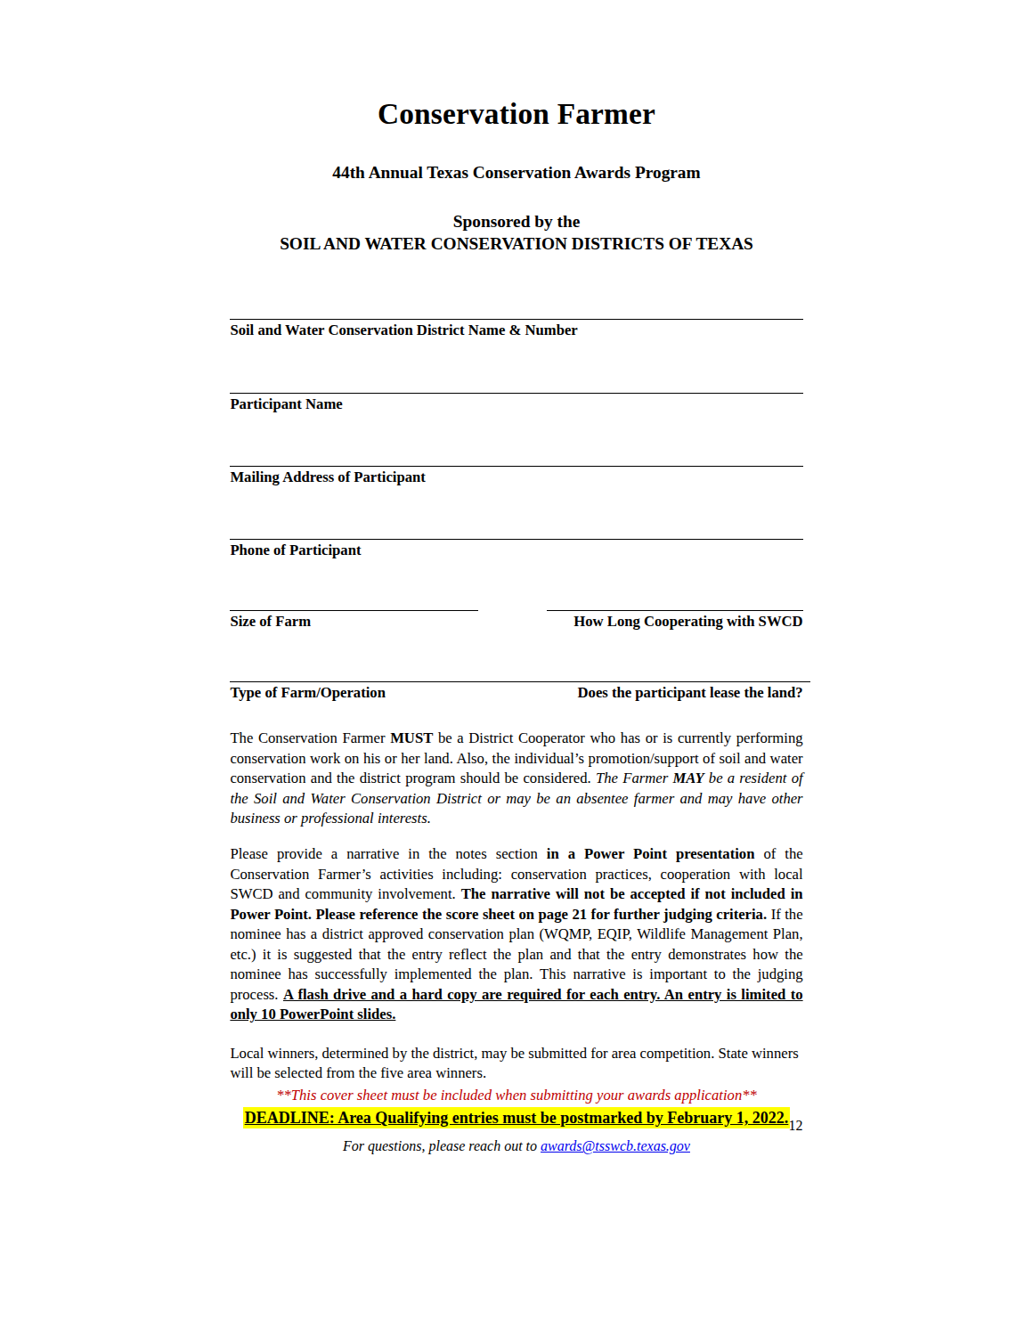Conservation Farmer
44th Annual Texas Conservation Awards Program
Sponsored by the SOIL AND WATER CONSERVATION DISTRICTS OF TEXAS
Soil and Water Conservation District Name & Number
Participant Name
Mailing Address of Participant
Phone of Participant
Size of Farm
How Long Cooperating with SWCD
Type of Farm/Operation
Does the participant lease the land?
The Conservation Farmer MUST be a District Cooperator who has or is currently performing conservation work on his or her land. Also, the individual’s promotion/support of soil and water conservation and the district program should be considered. The Farmer MAY be a resident of the Soil and Water Conservation District or may be an absentee farmer and may have other business or professional interests.
Please provide a narrative in the notes section in a Power Point presentation of the Conservation Farmer’s activities including: conservation practices, cooperation with local SWCD and community involvement. The narrative will not be accepted if not included in Power Point. Please reference the score sheet on page 21 for further judging criteria. If the nominee has a district approved conservation plan (WQMP, EQIP, Wildlife Management Plan, etc.) it is suggested that the entry reflect the plan and that the entry demonstrates how the nominee has successfully implemented the plan. This narrative is important to the judging process. A flash drive and a hard copy are required for each entry. An entry is limited to only 10 PowerPoint slides.
Local winners, determined by the district, may be submitted for area competition. State winners will be selected from the five area winners.
**This cover sheet must be included when submitting your awards application**
DEADLINE: Area Qualifying entries must be postmarked by February 1, 2022.
12
For questions, please reach out to awards@tsswcb.texas.gov